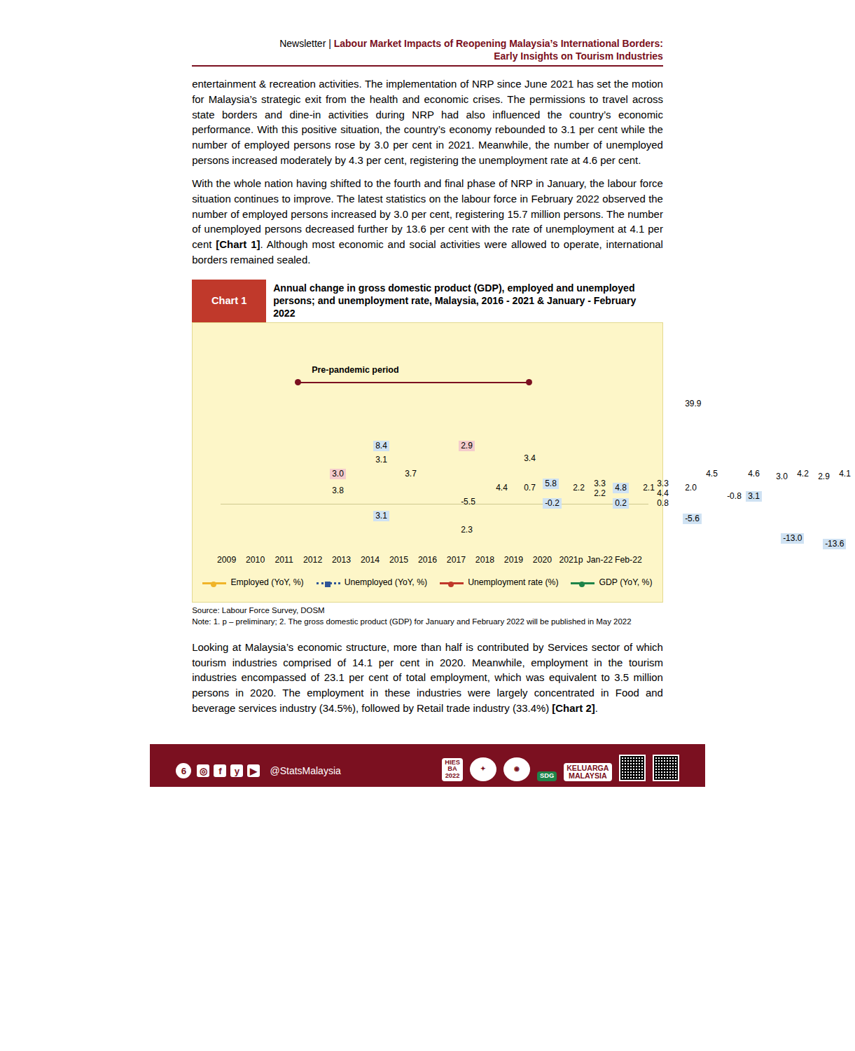Newsletter | Labour Market Impacts of Reopening Malaysia’s International Borders:
Early Insights on Tourism Industries
entertainment & recreation activities. The implementation of NRP since June 2021 has set the motion for Malaysia’s strategic exit from the health and economic crises. The permissions to travel across state borders and dine-in activities during NRP had also influenced the country’s economic performance. With this positive situation, the country’s economy rebounded to 3.1 per cent while the number of employed persons rose by 3.0 per cent in 2021. Meanwhile, the number of unemployed persons increased moderately by 4.3 per cent, registering the unemployment rate at 4.6 per cent.
With the whole nation having shifted to the fourth and final phase of NRP in January, the labour force situation continues to improve. The latest statistics on the labour force in February 2022 observed the number of employed persons increased by 3.0 per cent, registering 15.7 million persons. The number of unemployed persons decreased further by 13.6 per cent with the rate of unemployment at 4.1 per cent [Chart 1]. Although most economic and social activities were allowed to operate, international borders remained sealed.
Chart 1
Annual change in gross domestic product (GDP), employed and unemployed persons; and unemployment rate, Malaysia, 2016 - 2021 & January - February 2022
Pre-pandemic period
39.9
8.4
3.1
2.9
3.4
3.0
3.7
3.8
-5.5
3.1
2.3
4.4
0.7
5.8
2.2
3.3
2.2
4.8
2.1
3.3
4.4
2.0
0.8
-0.2
0.2
4.5
4.6
3.0
4.2
2.9
4.1
3.0
-0.8
3.1
-5.6
-13.0
-13.6
2009201020112012201320142015201620172018201920202021p Jan-22 Feb-22
Employed (YoY, %)
Unemployed (YoY, %)
Unemployment rate (%)
GDP (YoY, %)
Source: Labour Force Survey, DOSM
Note: 1. p – preliminary; 2. The gross domestic product (GDP) for January and February 2022 will be published in May 2022
Looking at Malaysia’s economic structure, more than half is contributed by Services sector of which tourism industries comprised of 14.1 per cent in 2020. Meanwhile, employment in the tourism industries encompassed of 23.1 per cent of total employment, which was equivalent to 3.5 million persons in 2020. The employment in these industries were largely concentrated in Food and beverage services industry (34.5%), followed by Retail trade industry (33.4%) [Chart 2].
6
◎
f
y
▶
@StatsMalaysia
HIES
BA
2022
✦
◉
SDG
KELUARGA
MALAYSIA